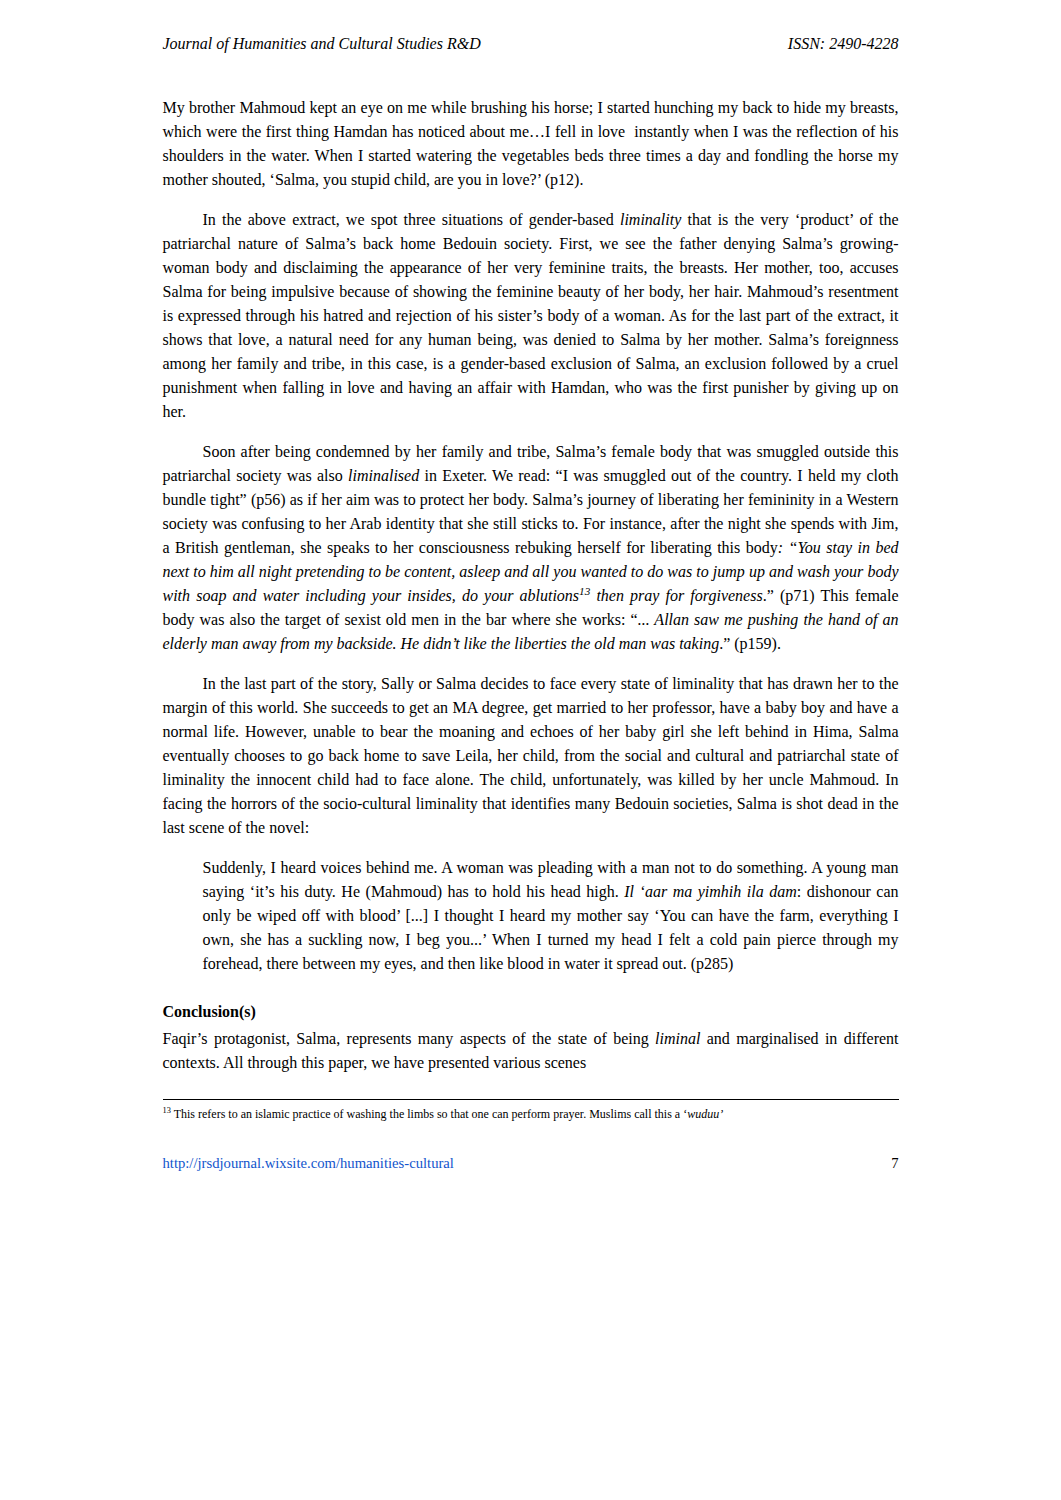Journal of Humanities and Cultural Studies R&D ISSN: 2490-4228
My brother Mahmoud kept an eye on me while brushing his horse; I started hunching my back to hide my breasts, which were the first thing Hamdan has noticed about me…I fell in love instantly when I was the reflection of his shoulders in the water. When I started watering the vegetables beds three times a day and fondling the horse my mother shouted, ‘Salma, you stupid child, are you in love?’ (p12).
In the above extract, we spot three situations of gender-based liminality that is the very ‘product’ of the patriarchal nature of Salma’s back home Bedouin society. First, we see the father denying Salma’s growing-woman body and disclaiming the appearance of her very feminine traits, the breasts. Her mother, too, accuses Salma for being impulsive because of showing the feminine beauty of her body, her hair. Mahmoud’s resentment is expressed through his hatred and rejection of his sister’s body of a woman. As for the last part of the extract, it shows that love, a natural need for any human being, was denied to Salma by her mother. Salma’s foreignness among her family and tribe, in this case, is a gender-based exclusion of Salma, an exclusion followed by a cruel punishment when falling in love and having an affair with Hamdan, who was the first punisher by giving up on her.
Soon after being condemned by her family and tribe, Salma’s female body that was smuggled outside this patriarchal society was also liminalised in Exeter. We read: “I was smuggled out of the country. I held my cloth bundle tight” (p56) as if her aim was to protect her body. Salma’s journey of liberating her femininity in a Western society was confusing to her Arab identity that she still sticks to. For instance, after the night she spends with Jim, a British gentleman, she speaks to her consciousness rebuking herself for liberating this body: “You stay in bed next to him all night pretending to be content, asleep and all you wanted to do was to jump up and wash your body with soap and water including your insides, do your ablutions13 then pray for forgiveness.” (p71) This female body was also the target of sexist old men in the bar where she works: “... Allan saw me pushing the hand of an elderly man away from my backside. He didn’t like the liberties the old man was taking.” (p159).
In the last part of the story, Sally or Salma decides to face every state of liminality that has drawn her to the margin of this world. She succeeds to get an MA degree, get married to her professor, have a baby boy and have a normal life. However, unable to bear the moaning and echoes of her baby girl she left behind in Hima, Salma eventually chooses to go back home to save Leila, her child, from the social and cultural and patriarchal state of liminality the innocent child had to face alone. The child, unfortunately, was killed by her uncle Mahmoud. In facing the horrors of the socio-cultural liminality that identifies many Bedouin societies, Salma is shot dead in the last scene of the novel:
Suddenly, I heard voices behind me. A woman was pleading with a man not to do something. A young man saying ‘it’s his duty. He (Mahmoud) has to hold his head high. Il ‘aar ma yimhih ila dam: dishonour can only be wiped off with blood’ [...] I thought I heard my mother say ‘You can have the farm, everything I own, she has a suckling now, I beg you...’ When I turned my head I felt a cold pain pierce through my forehead, there between my eyes, and then like blood in water it spread out. (p285)
Conclusion(s)
Faqir’s protagonist, Salma, represents many aspects of the state of being liminal and marginalised in different contexts. All through this paper, we have presented various scenes
13 This refers to an islamic practice of washing the limbs so that one can perform prayer. Muslims call this a ‘wuduu’
http://jrsdjournal.wixsite.com/humanities-cultural 7